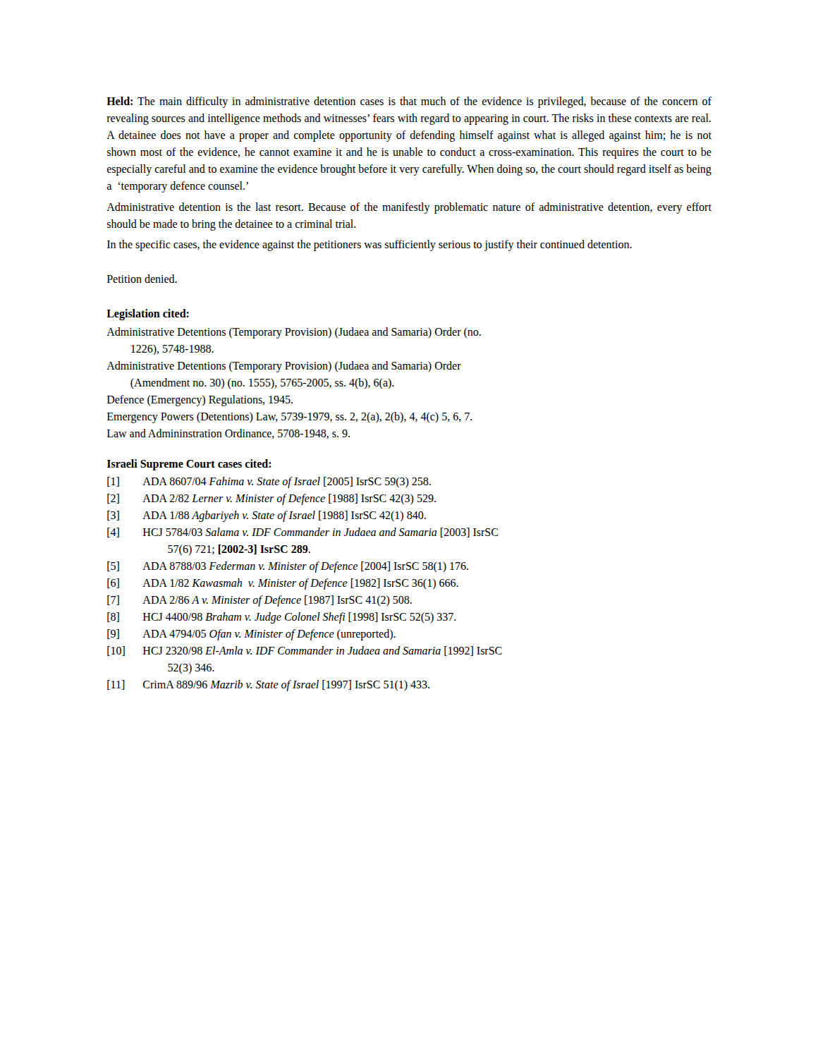Held: The main difficulty in administrative detention cases is that much of the evidence is privileged, because of the concern of revealing sources and intelligence methods and witnesses’ fears with regard to appearing in court. The risks in these contexts are real. A detainee does not have a proper and complete opportunity of defending himself against what is alleged against him; he is not shown most of the evidence, he cannot examine it and he is unable to conduct a cross-examination. This requires the court to be especially careful and to examine the evidence brought before it very carefully. When doing so, the court should regard itself as being a ‘temporary defence counsel.’
Administrative detention is the last resort. Because of the manifestly problematic nature of administrative detention, every effort should be made to bring the detainee to a criminal trial.
In the specific cases, the evidence against the petitioners was sufficiently serious to justify their continued detention.
Petition denied.
Legislation cited:
Administrative Detentions (Temporary Provision) (Judaea and Samaria) Order (no.
1226), 5748-1988.
Administrative Detentions (Temporary Provision) (Judaea and Samaria) Order
(Amendment no. 30) (no. 1555), 5765-2005, ss. 4(b), 6(a).
Defence (Emergency) Regulations, 1945.
Emergency Powers (Detentions) Law, 5739-1979, ss. 2, 2(a), 2(b), 4, 4(c) 5, 6, 7.
Law and Admininstration Ordinance, 5708-1948, s. 9.
Israeli Supreme Court cases cited:
[1] ADA 8607/04 Fahima v. State of Israel [2005] IsrSC 59(3) 258.
[2] ADA 2/82 Lerner v. Minister of Defence [1988] IsrSC 42(3) 529.
[3] ADA 1/88 Agbariyeh v. State of Israel [1988] IsrSC 42(1) 840.
[4] HCJ 5784/03 Salama v. IDF Commander in Judaea and Samaria [2003] IsrSC57(6) 721; [2002-3] IsrSC 289.
[5] ADA 8788/03 Federman v. Minister of Defence [2004] IsrSC 58(1) 176.
[6] ADA 1/82 Kawasmah v. Minister of Defence [1982] IsrSC 36(1) 666.
[7] ADA 2/86 A v. Minister of Defence [1987] IsrSC 41(2) 508.
[8] HCJ 4400/98 Braham v. Judge Colonel Shefi [1998] IsrSC 52(5) 337.
[9] ADA 4794/05 Ofan v. Minister of Defence (unreported).
[10] HCJ 2320/98 El-Amla v. IDF Commander in Judaea and Samaria [1992] IsrSC52(3) 346.
[11] CrimA 889/96 Mazrib v. State of Israel [1997] IsrSC 51(1) 433.